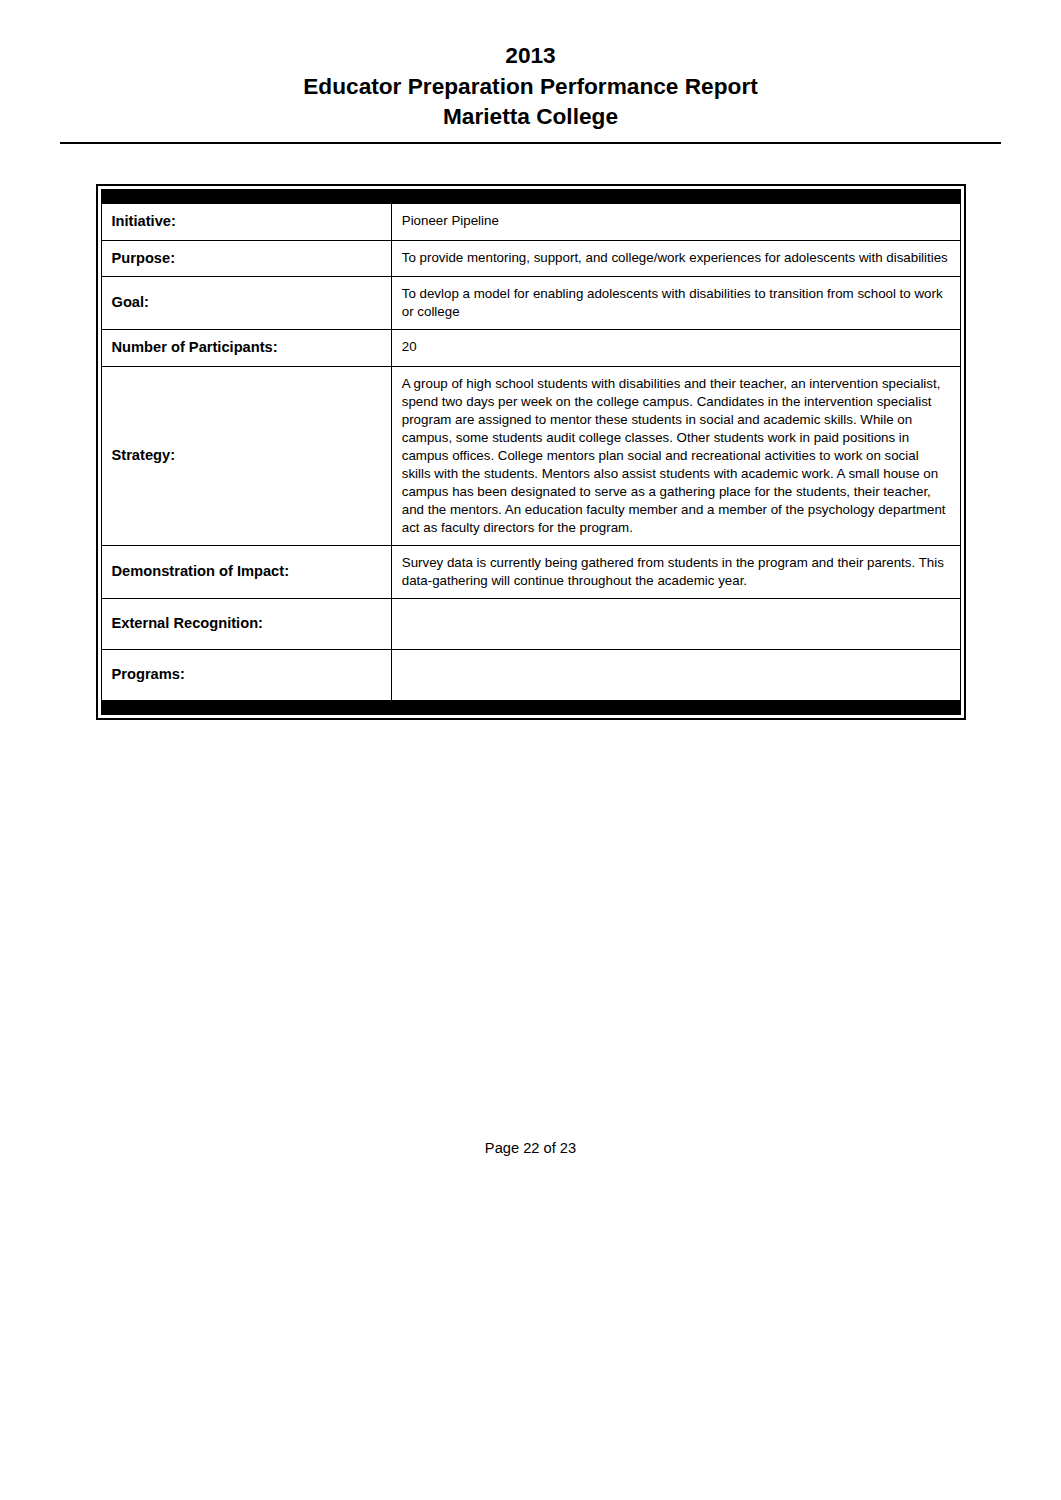2013
Educator Preparation Performance Report
Marietta College
| Initiative: | Pioneer Pipeline |
| Purpose: | To provide mentoring, support, and college/work experiences for adolescents with disabilities |
| Goal: | To devlop a model for enabling adolescents with disabilities to transition from school to work or college |
| Number of Participants: | 20 |
| Strategy: | A group of high school students with disabilities and their teacher, an intervention specialist, spend two days per week on the college campus. Candidates in the intervention specialist program are assigned to mentor these students in social and academic skills. While on campus, some students audit college classes. Other students work in paid positions in campus offices. College mentors plan social and recreational activities to work on social skills with the students. Mentors also assist students with academic work. A small house on campus has been designated to serve as a gathering place for the students, their teacher, and the mentors. An education faculty member and a member of the psychology department act as faculty directors for the program. |
| Demonstration of Impact: | Survey data is currently being gathered from students in the program and their parents. This data-gathering will continue throughout the academic year. |
| External Recognition: | |
| Programs: | |
Page 22 of 23